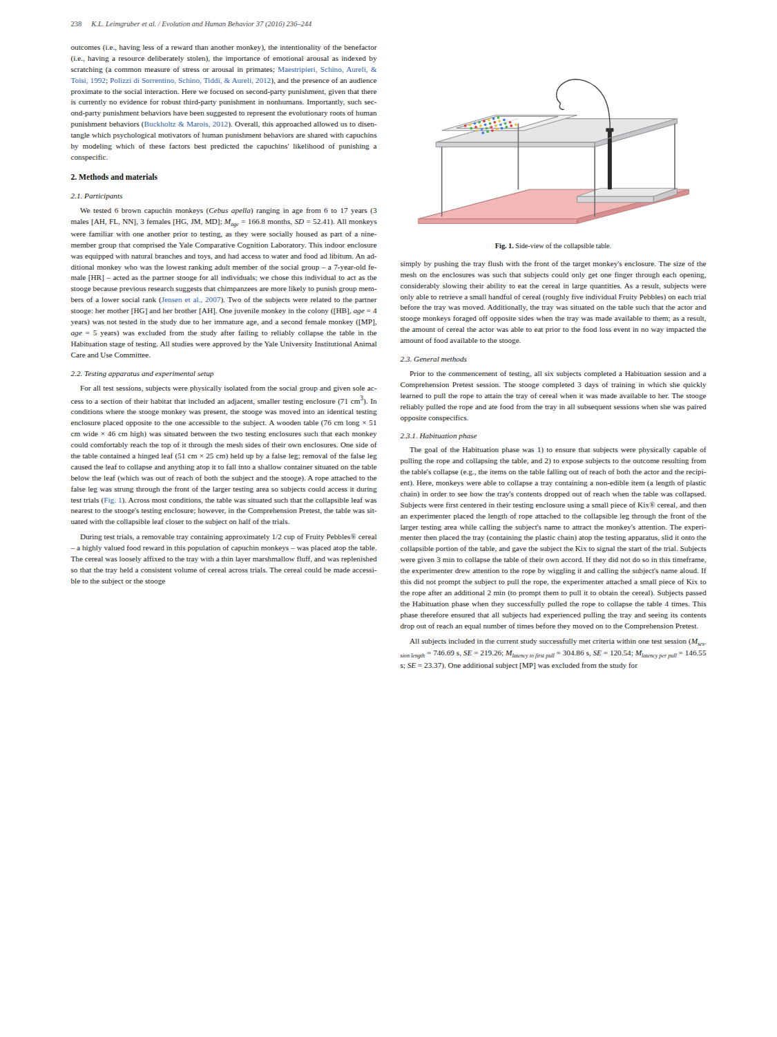238 K.L. Leimgruber et al. / Evolution and Human Behavior 37 (2016) 236–244
outcomes (i.e., having less of a reward than another monkey), the intentionality of the benefactor (i.e., having a resource deliberately stolen), the importance of emotional arousal as indexed by scratching (a common measure of stress or arousal in primates; Maestripieri, Schino, Aureli, & Toisi, 1992; Polizzi di Sorrentino, Schino, Tiddi, & Aureli, 2012), and the presence of an audience proximate to the social interaction. Here we focused on second-party punishment, given that there is currently no evidence for robust third-party punishment in nonhumans. Importantly, such second-party punishment behaviors have been suggested to represent the evolutionary roots of human punishment behaviors (Buckholtz & Marois, 2012). Overall, this approached allowed us to disentangle which psychological motivators of human punishment behaviors are shared with capuchins by modeling which of these factors best predicted the capuchins' likelihood of punishing a conspecific.
2. Methods and materials
2.1. Participants
We tested 6 brown capuchin monkeys (Cebus apella) ranging in age from 6 to 17 years (3 males [AH, FL, NN], 3 females [HG, JM, MD]; Mage = 166.8 months, SD = 52.41). All monkeys were familiar with one another prior to testing, as they were socially housed as part of a nine-member group that comprised the Yale Comparative Cognition Laboratory. This indoor enclosure was equipped with natural branches and toys, and had access to water and food ad libitum. An additional monkey who was the lowest ranking adult member of the social group – a 7-year-old female [HR] – acted as the partner stooge for all individuals; we chose this individual to act as the stooge because previous research suggests that chimpanzees are more likely to punish group members of a lower social rank (Jensen et al., 2007). Two of the subjects were related to the partner stooge: her mother [HG] and her brother [AH]. One juvenile monkey in the colony ([HB], age = 4 years) was not tested in the study due to her immature age, and a second female monkey ([MP], age = 5 years) was excluded from the study after failing to reliably collapse the table in the Habituation stage of testing. All studies were approved by the Yale University Institutional Animal Care and Use Committee.
2.2. Testing apparatus and experimental setup
For all test sessions, subjects were physically isolated from the social group and given sole access to a section of their habitat that included an adjacent, smaller testing enclosure (71 cm3). In conditions where the stooge monkey was present, the stooge was moved into an identical testing enclosure placed opposite to the one accessible to the subject. A wooden table (76 cm long × 51 cm wide × 46 cm high) was situated between the two testing enclosures such that each monkey could comfortably reach the top of it through the mesh sides of their own enclosures. One side of the table contained a hinged leaf (51 cm × 25 cm) held up by a false leg; removal of the false leg caused the leaf to collapse and anything atop it to fall into a shallow container situated on the table below the leaf (which was out of reach of both the subject and the stooge). A rope attached to the false leg was strung through the front of the larger testing area so subjects could access it during test trials (Fig. 1). Across most conditions, the table was situated such that the collapsible leaf was nearest to the stooge's testing enclosure; however, in the Comprehension Pretest, the table was situated with the collapsible leaf closer to the subject on half of the trials.
During test trials, a removable tray containing approximately 1/2 cup of Fruity Pebbles® cereal – a highly valued food reward in this population of capuchin monkeys – was placed atop the table. The cereal was loosely affixed to the tray with a thin layer marshmallow fluff, and was replenished so that the tray held a consistent volume of cereal across trials. The cereal could be made accessible to the subject or the stooge
Fig. 1. Side-view of the collapsible table.
simply by pushing the tray flush with the front of the target monkey's enclosure. The size of the mesh on the enclosures was such that subjects could only get one finger through each opening, considerably slowing their ability to eat the cereal in large quantities. As a result, subjects were only able to retrieve a small handful of cereal (roughly five individual Fruity Pebbles) on each trial before the tray was moved. Additionally, the tray was situated on the table such that the actor and stooge monkeys foraged off opposite sides when the tray was made available to them; as a result, the amount of cereal the actor was able to eat prior to the food loss event in no way impacted the amount of food available to the stooge.
2.3. General methods
Prior to the commencement of testing, all six subjects completed a Habituation session and a Comprehension Pretest session. The stooge completed 3 days of training in which she quickly learned to pull the rope to attain the tray of cereal when it was made available to her. The stooge reliably pulled the rope and ate food from the tray in all subsequent sessions when she was paired opposite conspecifics.
2.3.1. Habituation phase
The goal of the Habituation phase was 1) to ensure that subjects were physically capable of pulling the rope and collapsing the table, and 2) to expose subjects to the outcome resulting from the table's collapse (e.g., the items on the table falling out of reach of both the actor and the recipient). Here, monkeys were able to collapse a tray containing a non-edible item (a length of plastic chain) in order to see how the tray's contents dropped out of reach when the table was collapsed. Subjects were first centered in their testing enclosure using a small piece of Kix® cereal, and then an experimenter placed the length of rope attached to the collapsible leg through the front of the larger testing area while calling the subject's name to attract the monkey's attention. The experimenter then placed the tray (containing the plastic chain) atop the testing apparatus, slid it onto the collapsible portion of the table, and gave the subject the Kix to signal the start of the trial. Subjects were given 3 min to collapse the table of their own accord. If they did not do so in this timeframe, the experimenter drew attention to the rope by wiggling it and calling the subject's name aloud. If this did not prompt the subject to pull the rope, the experimenter attached a small piece of Kix to the rope after an additional 2 min (to prompt them to pull it to obtain the cereal). Subjects passed the Habituation phase when they successfully pulled the rope to collapse the table 4 times. This phase therefore ensured that all subjects had experienced pulling the tray and seeing its contents drop out of reach an equal number of times before they moved on to the Comprehension Pretest.
All subjects included in the current study successfully met criteria within one test session (Msession length = 746.69 s, SE = 219.26; Mlatency to first pull = 304.86 s, SE = 120.54; Mlatency per pull = 146.55 s; SE = 23.37). One additional subject [MP] was excluded from the study for